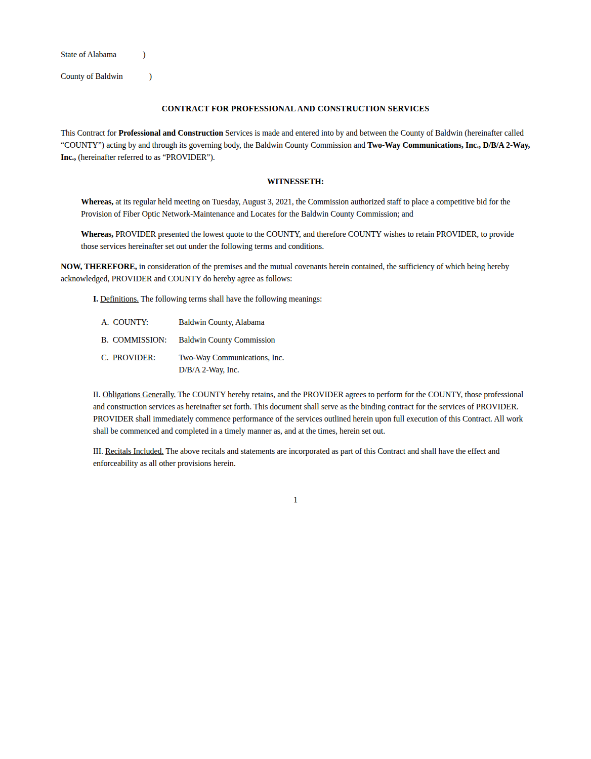State of Alabama )
County of Baldwin )
Contract for Professional and Construction Services
This Contract for Professional and Construction Services is made and entered into by and between the County of Baldwin (hereinafter called “COUNTY”) acting by and through its governing body, the Baldwin County Commission and Two-Way Communications, Inc., D/B/A 2-Way, Inc., (hereinafter referred to as “PROVIDER”).
Witnesseth:
Whereas, at its regular held meeting on Tuesday, August 3, 2021, the Commission authorized staff to place a competitive bid for the Provision of Fiber Optic Network-Maintenance and Locates for the Baldwin County Commission; and
Whereas, PROVIDER presented the lowest quote to the COUNTY, and therefore COUNTY wishes to retain PROVIDER, to provide those services hereinafter set out under the following terms and conditions.
NOW, THEREFORE, in consideration of the premises and the mutual covenants herein contained, the sufficiency of which being hereby acknowledged, PROVIDER and COUNTY do hereby agree as follows:
I. Definitions. The following terms shall have the following meanings:
| A. COUNTY: | Baldwin County, Alabama |
| B. COMMISSION: | Baldwin County Commission |
| C. PROVIDER: | Two-Way Communications, Inc. D/B/A 2-Way, Inc. |
II. Obligations Generally. The COUNTY hereby retains, and the PROVIDER agrees to perform for the COUNTY, those professional and construction services as hereinafter set forth. This document shall serve as the binding contract for the services of PROVIDER. PROVIDER shall immediately commence performance of the services outlined herein upon full execution of this Contract. All work shall be commenced and completed in a timely manner as, and at the times, herein set out.
III. Recitals Included. The above recitals and statements are incorporated as part of this Contract and shall have the effect and enforceability as all other provisions herein.
1